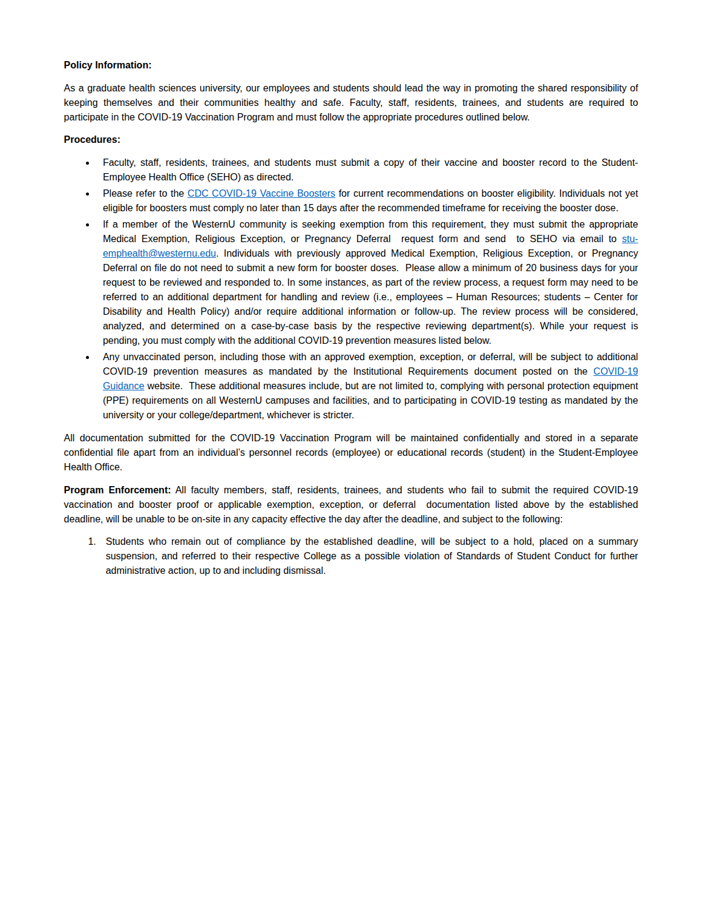Policy Information:
As a graduate health sciences university, our employees and students should lead the way in promoting the shared responsibility of keeping themselves and their communities healthy and safe. Faculty, staff, residents, trainees, and students are required to participate in the COVID-19 Vaccination Program and must follow the appropriate procedures outlined below.
Procedures:
Faculty, staff, residents, trainees, and students must submit a copy of their vaccine and booster record to the Student-Employee Health Office (SEHO) as directed.
Please refer to the CDC COVID-19 Vaccine Boosters for current recommendations on booster eligibility. Individuals not yet eligible for boosters must comply no later than 15 days after the recommended timeframe for receiving the booster dose.
If a member of the WesternU community is seeking exemption from this requirement, they must submit the appropriate Medical Exemption, Religious Exception, or Pregnancy Deferral request form and send to SEHO via email to stu-emphealth@westernu.edu. Individuals with previously approved Medical Exemption, Religious Exception, or Pregnancy Deferral on file do not need to submit a new form for booster doses. Please allow a minimum of 20 business days for your request to be reviewed and responded to. In some instances, as part of the review process, a request form may need to be referred to an additional department for handling and review (i.e., employees – Human Resources; students – Center for Disability and Health Policy) and/or require additional information or follow-up. The review process will be considered, analyzed, and determined on a case-by-case basis by the respective reviewing department(s). While your request is pending, you must comply with the additional COVID-19 prevention measures listed below.
Any unvaccinated person, including those with an approved exemption, exception, or deferral, will be subject to additional COVID-19 prevention measures as mandated by the Institutional Requirements document posted on the COVID-19 Guidance website. These additional measures include, but are not limited to, complying with personal protection equipment (PPE) requirements on all WesternU campuses and facilities, and to participating in COVID-19 testing as mandated by the university or your college/department, whichever is stricter.
All documentation submitted for the COVID-19 Vaccination Program will be maintained confidentially and stored in a separate confidential file apart from an individual’s personnel records (employee) or educational records (student) in the Student-Employee Health Office.
Program Enforcement: All faculty members, staff, residents, trainees, and students who fail to submit the required COVID-19 vaccination and booster proof or applicable exemption, exception, or deferral documentation listed above by the established deadline, will be unable to be on-site in any capacity effective the day after the deadline, and subject to the following:
Students who remain out of compliance by the established deadline, will be subject to a hold, placed on a summary suspension, and referred to their respective College as a possible violation of Standards of Student Conduct for further administrative action, up to and including dismissal.